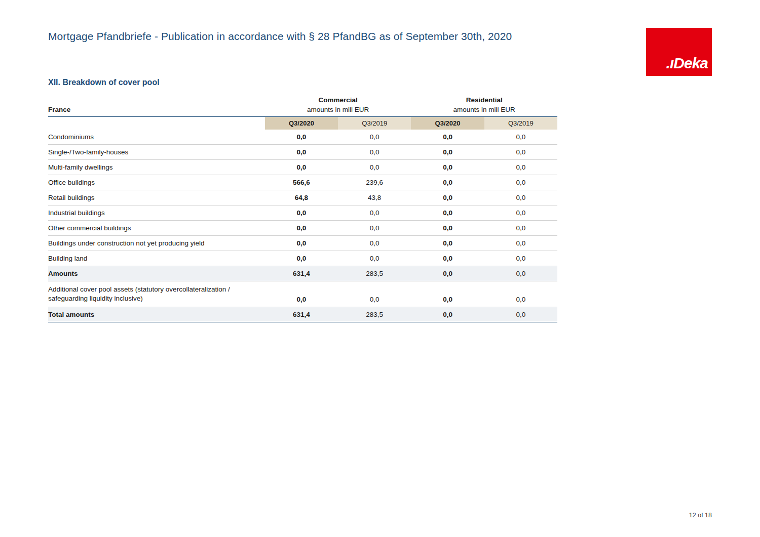Mortgage Pfandbriefe - Publication in accordance with § 28 PfandBG as of September 30th, 2020
.ıDeka
XII. Breakdown of cover pool
| | Commercial | Residential |
| --- | --- | --- |
| France | amounts in mill EUR | amounts in mill EUR |
| | Q3/2020 | Q3/2019 | Q3/2020 | Q3/2019 |
| Condominiums | 0,0 | 0,0 | 0,0 | 0,0 |
| Single-/Two-family-houses | 0,0 | 0,0 | 0,0 | 0,0 |
| Multi-family dwellings | 0,0 | 0,0 | 0,0 | 0,0 |
| Office buildings | 566,6 | 239,6 | 0,0 | 0,0 |
| Retail buildings | 64,8 | 43,8 | 0,0 | 0,0 |
| Industrial buildings | 0,0 | 0,0 | 0,0 | 0,0 |
| Other commercial buildings | 0,0 | 0,0 | 0,0 | 0,0 |
| Buildings under construction not yet producing yield | 0,0 | 0,0 | 0,0 | 0,0 |
| Building land | 0,0 | 0,0 | 0,0 | 0,0 |
| Amounts | 631,4 | 283,5 | 0,0 | 0,0 |
| Additional cover pool assets (statutory overcollateralization / safeguarding liquidity inclusive) | 0,0 | 0,0 | 0,0 | 0,0 |
| Total amounts | 631,4 | 283,5 | 0,0 | 0,0 |
12 of 18